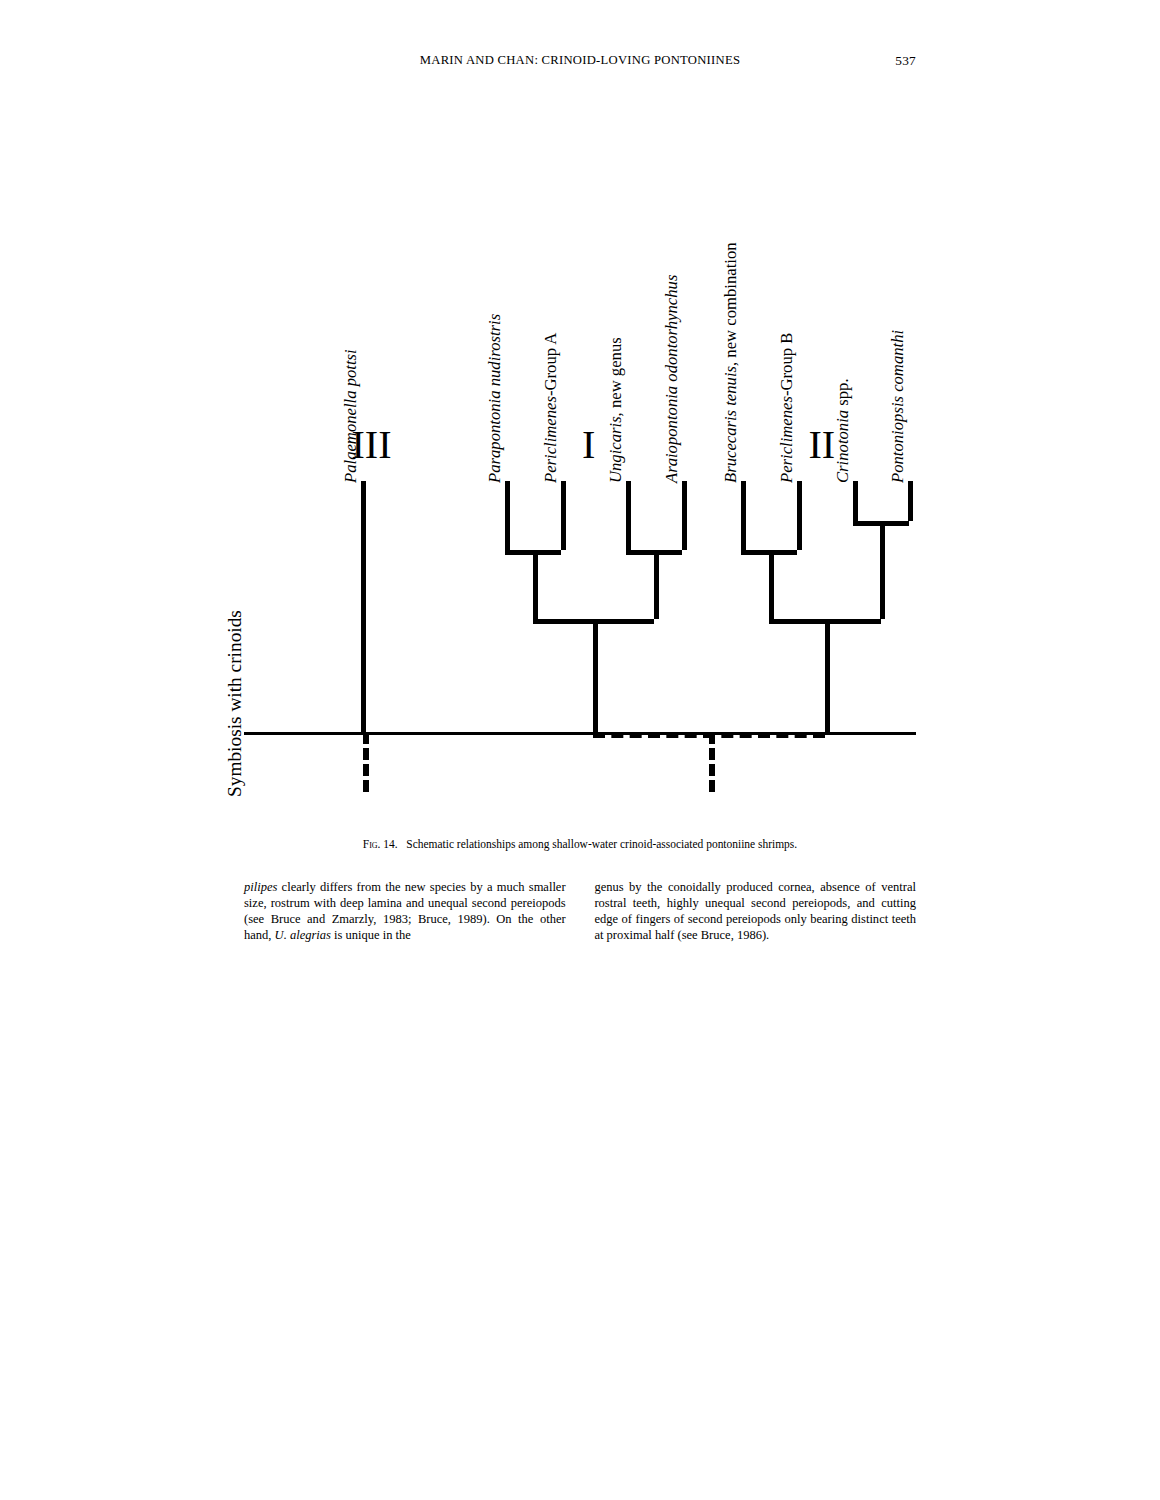Marin and Chan: Crinoid-loving Pontoniines 537
Symbiosis with crinoids
Palaemonella pottsi
Parapontonia nudirostris
Periclimenes-Group A
Ungicaris, new genus
Araiopontonia odontorhynchus
Brucecaris tenuis, new combination
Periclimenes-Group B
Crinotonia spp.
Pontoniopsis comanthi
III
I
II
Fig. 14. Schematic relationships among shallow-water crinoid-associated pontoniine shrimps.
pilipes clearly differs from the new species by a much smaller size, rostrum with deep lamina and unequal second pereiopods (see Bruce and Zmarzly, 1983; Bruce, 1989). On the other hand, U. alegrias is unique in the
genus by the conoidally produced cornea, absence of ventral rostral teeth, highly unequal second pereiopods, and cutting edge of fingers of second pereiopods only bearing distinct teeth at proximal half (see Bruce, 1986).